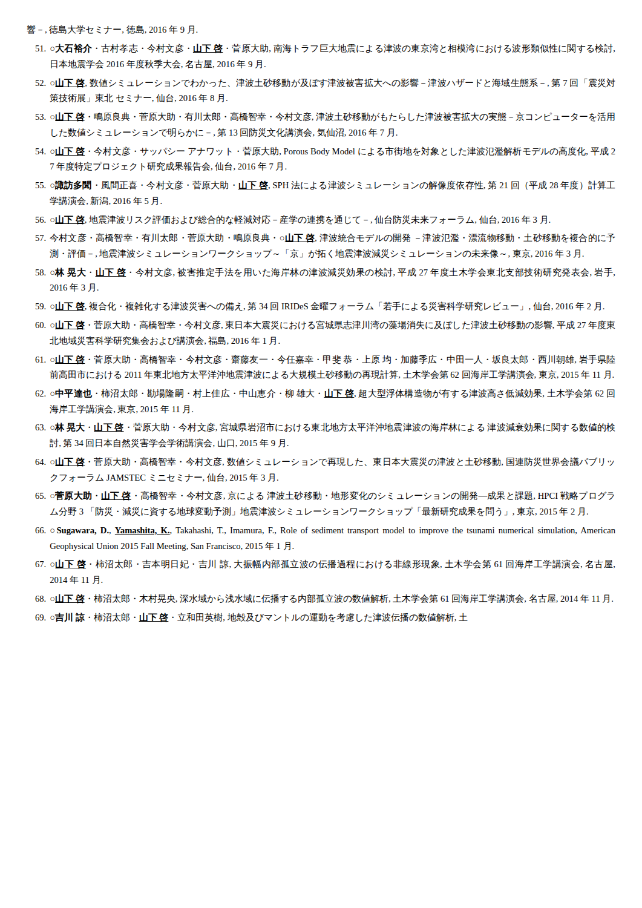響－, 徳島大学セミナー, 徳島, 2016 年 9 月.
○大石裕介・古村孝志・今村文彦・山下 啓・菅原大助, 南海トラフ巨大地震による津波の東京湾と相模湾における波形類似性に関する検討, 日本地震学会 2016 年度秋季大会, 名古屋, 2016 年 9 月.
○山下 啓, 数値シミュレーションでわかった、津波土砂移動が及ぼす津波被害拡大への影響－津波ハザードと海域生態系－, 第 7 回「震災対策技術展」東北 セミナー, 仙台, 2016 年 8 月.
○山下 啓・鴫原良典・菅原大助・有川太郎・高橋智幸・今村文彦, 津波土砂移動がもたらした津波被害拡大の実態－京コンピューターを活用した数値シミュレーションで明らかに－, 第 13 回防災文化講演会, 気仙沼, 2016 年 7 月.
○山下 啓・今村文彦・サッパシー アナワット・菅原大助, Porous Body Model による市街地を対象とした津波氾濫解析モデルの高度化, 平成 2 7 年度特定プロジェクト研究成果報告会, 仙台, 2016 年 7 月.
○諏訪多聞・風間正喜・今村文彦・菅原大助・山下 啓, SPH 法による津波シミュレーションの解像度依存性, 第 21 回（平成 28 年度）計算工学講演会, 新潟, 2016 年 5 月.
○山下 啓, 地震津波リスク評価および総合的な軽減対応－産学の連携を通じて－, 仙台防災未来フォーラム, 仙台, 2016 年 3 月.
今村文彦・高橋智幸・有川太郎・菅原大助・鴫原良典・○山下 啓, 津波統合モデルの開発 －津波氾濫・漂流物移動・土砂移動を複合的に予測・評価－, 地震津波シミュレーションワークショップ～「京」が拓く地震津波減災シミュレーションの未来像～, 東京, 2016 年 3 月.
○林 晃大・山下 啓・今村文彦, 被害推定手法を用いた海岸林の津波減災効果の検討, 平成 27 年度土木学会東北支部技術研究発表会, 岩手, 2016 年 3 月.
○山下 啓, 複合化・複雑化する津波災害への備え, 第 34 回 IRIDeS 金曜フォーラム「若手による災害科学研究レビュー」, 仙台, 2016 年 2 月.
○山下 啓・菅原大助・高橋智幸・今村文彦, 東日本大震災における宮城県志津川湾の藻場消失に及ぼした津波土砂移動の影響, 平成 27 年度東北地域災害科学研究集会および講演会, 福島, 2016 年 1 月.
○山下 啓・菅原大助・高橋智幸・今村文彦・齋藤友一・今任嘉幸・甲斐 恭・上原 均・加藤季広・中田一人・坂良太郎・西川朝雄, 岩手県陸前高田市における 2011 年東北地方太平洋沖地震津波による大規模土砂移動の再現計算, 土木学会第 62 回海岸工学講演会, 東京, 2015 年 11 月.
○中平達也・柿沼太郎・勘場隆嗣・村上佳広・中山恵介・柳 雄大・山下 啓, 超大型浮体構造物が有する津波高さ低減効果, 土木学会第 62 回海岸工学講演会, 東京, 2015 年 11 月.
○林 晃大・山下 啓・菅原大助・今村文彦, 宮城県岩沼市における東北地方太平洋沖地震津波の海岸林による 津波減衰効果に関する数値的検討, 第 34 回日本自然災害学会学術講演会, 山口, 2015 年 9 月.
○山下 啓・菅原大助・高橋智幸・今村文彦, 数値シミュレーションで再現した、東日本大震災の津波と土砂移動, 国連防災世界会議パブリックフォーラム JAMSTEC ミニセミナー, 仙台, 2015 年 3 月.
○菅原大助・山下 啓・高橋智幸・今村文彦, 京による 津波土砂移動・地形変化のシミュレーションの開発―成果と課題, HPCI 戦略プログラム分野 3 「防災・減災に資する地球変動予測」地震津波シミュレーションワークショップ「最新研究成果を問う」, 東京, 2015 年 2 月.
○Sugawara, D., Yamashita, K., Takahashi, T., Imamura, F., Role of sediment transport model to improve the tsunami numerical simulation, American Geophysical Union 2015 Fall Meeting, San Francisco, 2015 年 1 月.
○山下 啓・柿沼太郎・吉本明日妃・吉川 諒, 大振幅内部孤立波の伝播過程における非線形現象, 土木学会第 61 回海岸工学講演会, 名古屋, 2014 年 11 月.
○山下 啓・柿沼太郎・木村晃央, 深水域から浅水域に伝播する内部孤立波の数値解析, 土木学会第 61 回海岸工学講演会, 名古屋, 2014 年 11 月.
○吉川 諒・柿沼太郎・山下 啓・立和田英樹, 地殻及びマントルの運動を考慮した津波伝播の数値解析, 土